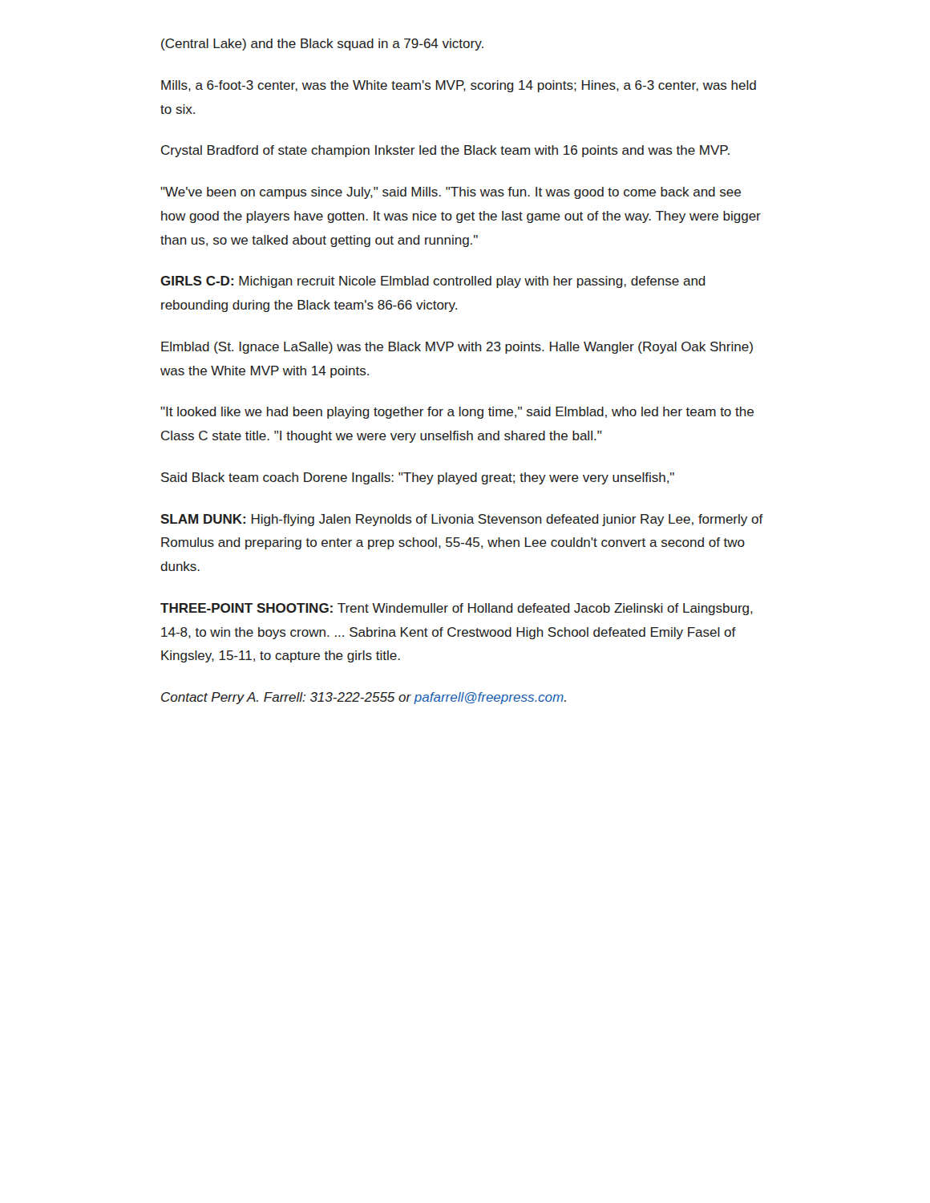(Central Lake) and the Black squad in a 79-64 victory.
Mills, a 6-foot-3 center, was the White team's MVP, scoring 14 points; Hines, a 6-3 center, was held to six.
Crystal Bradford of state champion Inkster led the Black team with 16 points and was the MVP.
"We've been on campus since July," said Mills. "This was fun. It was good to come back and see how good the players have gotten. It was nice to get the last game out of the way. They were bigger than us, so we talked about getting out and running."
GIRLS C-D: Michigan recruit Nicole Elmblad controlled play with her passing, defense and rebounding during the Black team's 86-66 victory.
Elmblad (St. Ignace LaSalle) was the Black MVP with 23 points. Halle Wangler (Royal Oak Shrine) was the White MVP with 14 points.
"It looked like we had been playing together for a long time," said Elmblad, who led her team to the Class C state title. "I thought we were very unselfish and shared the ball."
Said Black team coach Dorene Ingalls: "They played great; they were very unselfish,"
SLAM DUNK: High-flying Jalen Reynolds of Livonia Stevenson defeated junior Ray Lee, formerly of Romulus and preparing to enter a prep school, 55-45, when Lee couldn't convert a second of two dunks.
THREE-POINT SHOOTING: Trent Windemuller of Holland defeated Jacob Zielinski of Laingsburg, 14-8, to win the boys crown. ... Sabrina Kent of Crestwood High School defeated Emily Fasel of Kingsley, 15-11, to capture the girls title.
Contact Perry A. Farrell: 313-222-2555 or pafarrell@freepress.com.